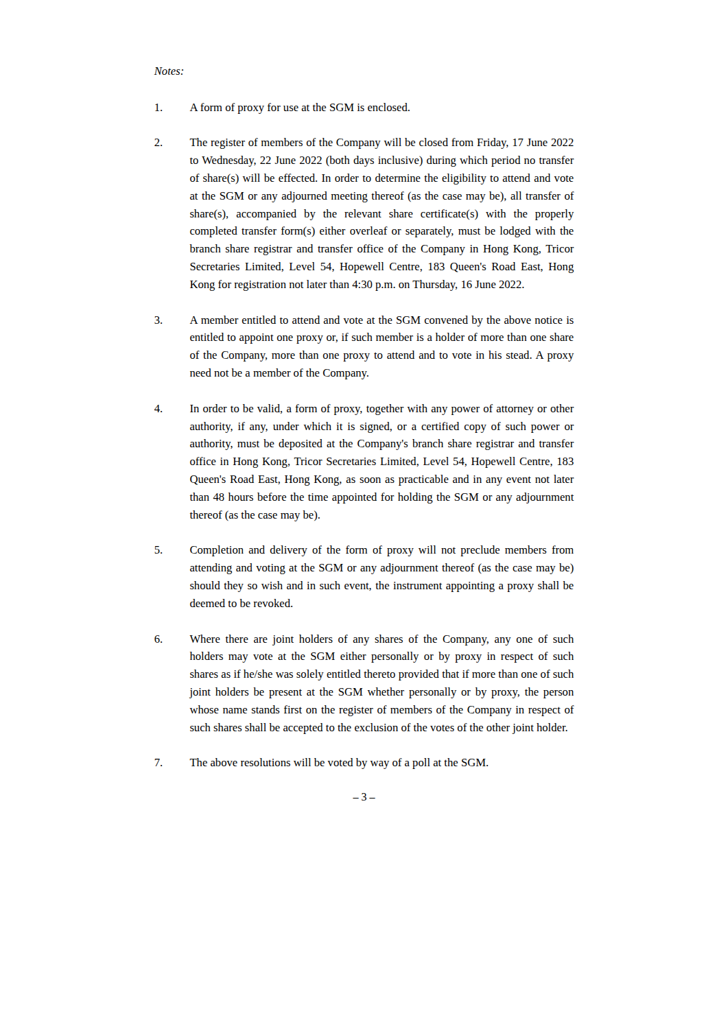Notes:
1. A form of proxy for use at the SGM is enclosed.
2. The register of members of the Company will be closed from Friday, 17 June 2022 to Wednesday, 22 June 2022 (both days inclusive) during which period no transfer of share(s) will be effected. In order to determine the eligibility to attend and vote at the SGM or any adjourned meeting thereof (as the case may be), all transfer of share(s), accompanied by the relevant share certificate(s) with the properly completed transfer form(s) either overleaf or separately, must be lodged with the branch share registrar and transfer office of the Company in Hong Kong, Tricor Secretaries Limited, Level 54, Hopewell Centre, 183 Queen's Road East, Hong Kong for registration not later than 4:30 p.m. on Thursday, 16 June 2022.
3. A member entitled to attend and vote at the SGM convened by the above notice is entitled to appoint one proxy or, if such member is a holder of more than one share of the Company, more than one proxy to attend and to vote in his stead. A proxy need not be a member of the Company.
4. In order to be valid, a form of proxy, together with any power of attorney or other authority, if any, under which it is signed, or a certified copy of such power or authority, must be deposited at the Company's branch share registrar and transfer office in Hong Kong, Tricor Secretaries Limited, Level 54, Hopewell Centre, 183 Queen's Road East, Hong Kong, as soon as practicable and in any event not later than 48 hours before the time appointed for holding the SGM or any adjournment thereof (as the case may be).
5. Completion and delivery of the form of proxy will not preclude members from attending and voting at the SGM or any adjournment thereof (as the case may be) should they so wish and in such event, the instrument appointing a proxy shall be deemed to be revoked.
6. Where there are joint holders of any shares of the Company, any one of such holders may vote at the SGM either personally or by proxy in respect of such shares as if he/she was solely entitled thereto provided that if more than one of such joint holders be present at the SGM whether personally or by proxy, the person whose name stands first on the register of members of the Company in respect of such shares shall be accepted to the exclusion of the votes of the other joint holder.
7. The above resolutions will be voted by way of a poll at the SGM.
– 3 –